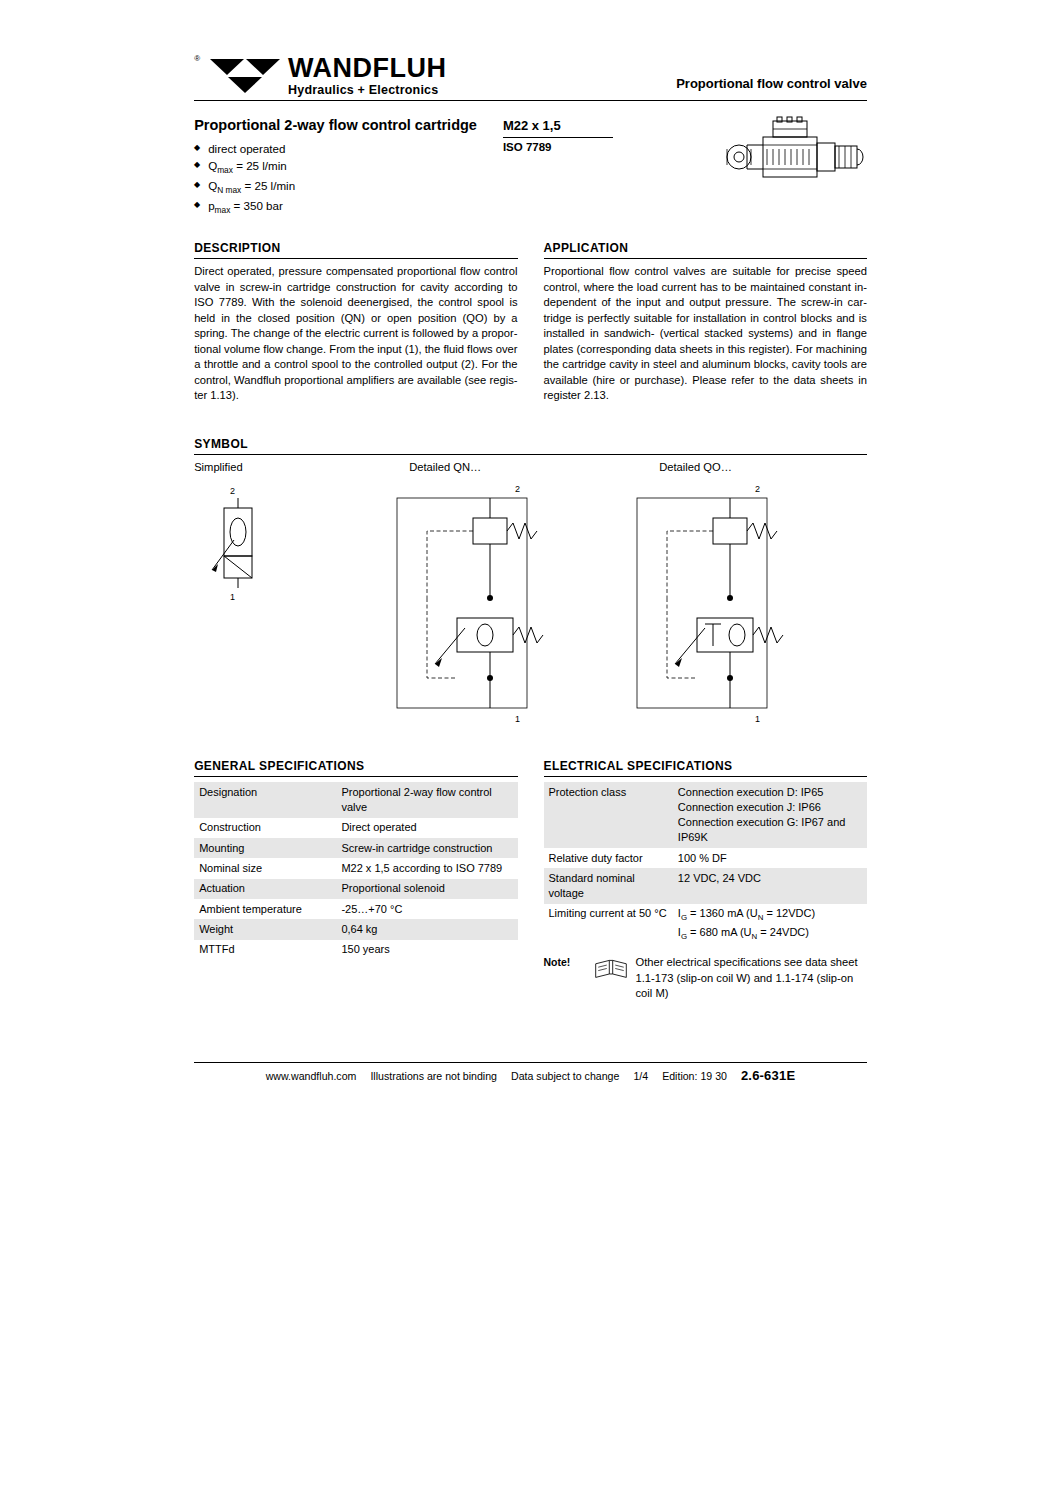®
WANDFLUH
Hydraulics + Electronics
Proportional flow control valve
Proportional 2-way flow control cartridge
direct operated
Qmax = 25 l/min
QN max = 25 l/min
pmax = 350 bar
M22 x 1,5
ISO 7789
Description
Direct operated, pressure compensated proportional flow control valve in screw-in cartridge construction for cavity according to ISO 7789. With the solenoid deenergised, the control spool is held in the closed position (QN) or open position (QO) by a spring. The change of the electric current is followed by a proportional volume flow change. From the input (1), the fluid flows over a throttle and a control spool to the controlled output (2). For the control, Wandfluh proportional amplifiers are available (see register 1.13).
Application
Proportional flow control valves are suitable for precise speed control, where the load current has to be maintained constant independent of the input and output pressure. The screw-in cartridge is perfectly suitable for installation in control blocks and is installed in sandwich- (vertical stacked systems) and in flange plates (corresponding data sheets in this register). For machining the cartridge cavity in steel and aluminum blocks, cavity tools are available (hire or purchase). Please refer to the data sheets in register 2.13.
Symbol
Simplified Detailed QN… Detailed QO…
2 1
2 1
2 1
General specifications
| Designation | Proportional 2-way flow control valve |
| Construction | Direct operated |
| Mounting | Screw-in cartridge construction |
| Nominal size | M22 x 1,5 according to ISO 7789 |
| Actuation | Proportional solenoid |
| Ambient temperature | -25…+70 °C |
| Weight | 0,64 kg |
| MTTFd | 150 years |
Electrical specifications
| Protection class | Connection execution D: IP65 Connection execution J: IP66 Connection execution G: IP67 and IP69K |
| Relative duty factor | 100 % DF |
| Standard nominal voltage | 12 VDC, 24 VDC |
| Limiting current at 50 °C | I G = 1360 mA (U N = 12VDC) I G = 680 mA (U N = 24VDC) |
Note!
Other electrical specifications see data sheet 1.1-173 (slip-on coil W) and 1.1-174 (slip-on coil M)
www.wandfluh.com Illustrations are not binding Data subject to change 1/4 Edition: 19 30 2.6-631E